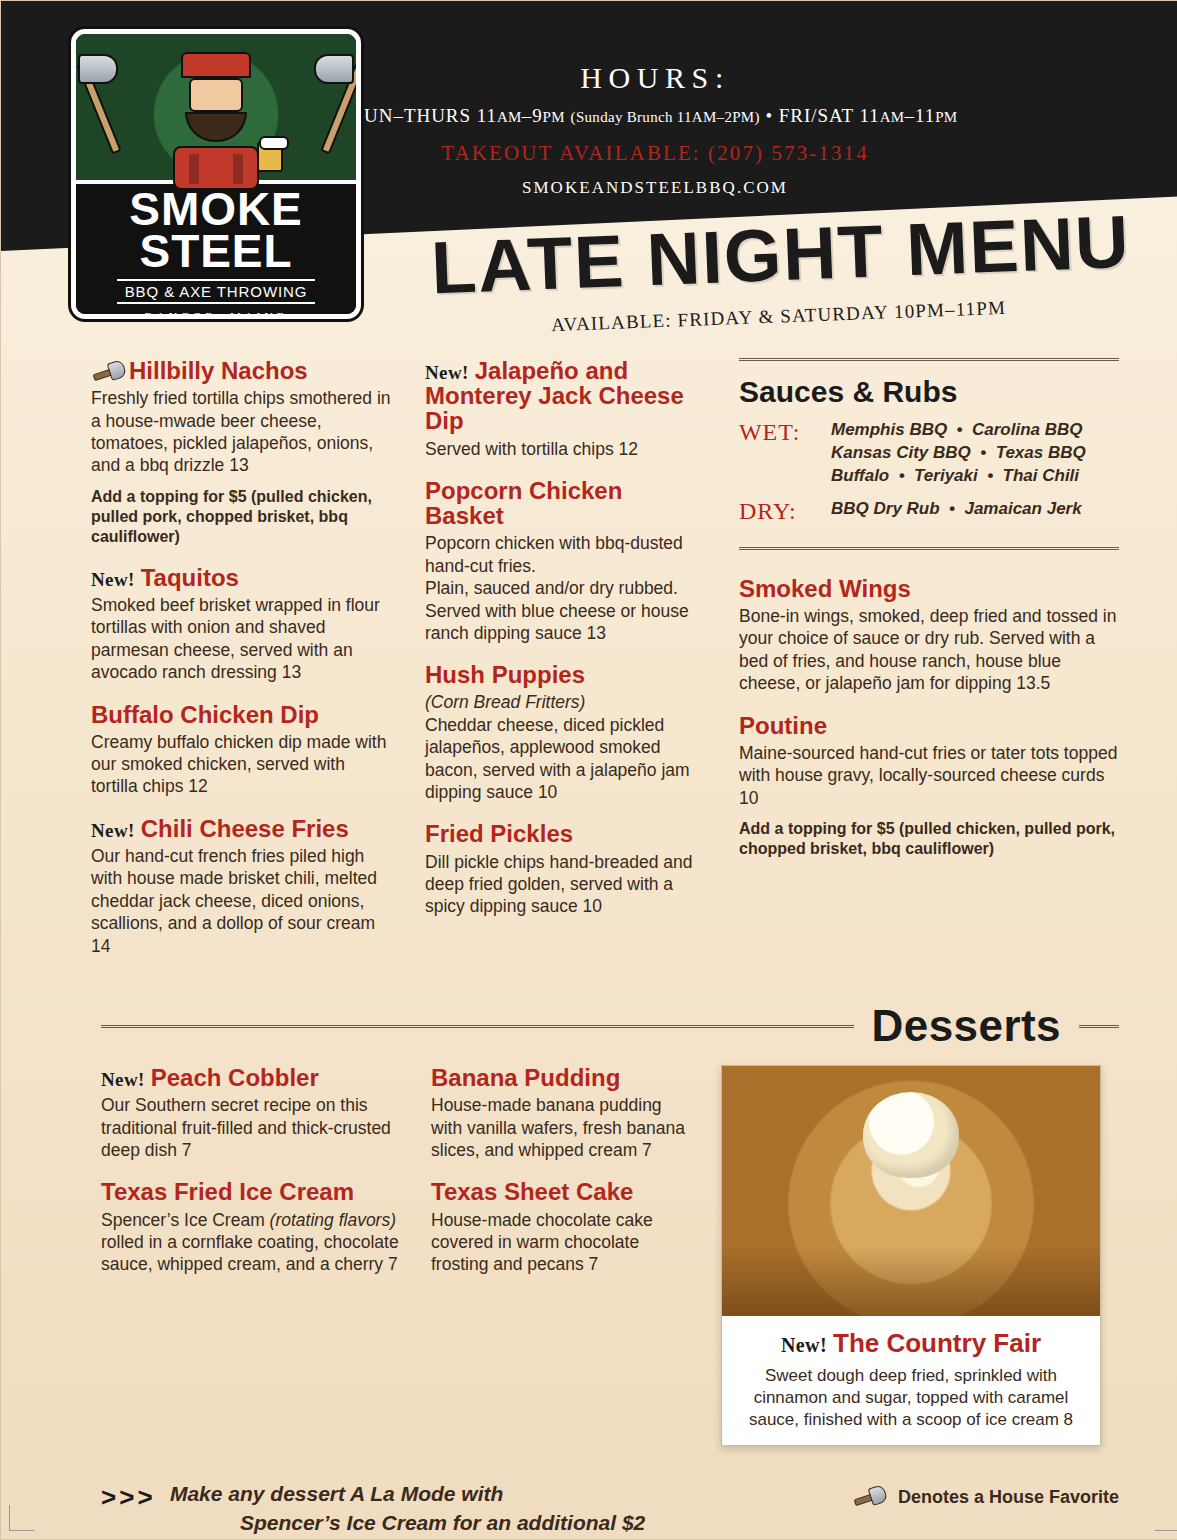HOURS:
SUN–THURS 11AM–9PM (Sunday Brunch 11AM–2PM) • FRI/SAT 11AM–11PM
TAKEOUT AVAILABLE: (207) 573-1314
SMOKEANDSTEELBBQ.COM
SMOKE
STEEL
BBQ & AXE THROWING
BANGOR, MAINE
LATE NIGHT MENU
AVAILABLE: FRIDAY & SATURDAY 10PM–11PM
Hillbilly Nachos
Freshly fried tortilla chips smothered in a house-mwade beer cheese, tomatoes, pickled jalapeños, onions, and a bbq drizzle 13
Add a topping for $5 (pulled chicken, pulled pork, chopped brisket, bbq cauliflower)
New!Taquitos
Smoked beef brisket wrapped in flour tortillas with onion and shaved parmesan cheese, served with an avocado ranch dressing 13
Buffalo Chicken Dip
Creamy buffalo chicken dip made with our smoked chicken, served with tortilla chips 12
New!Chili Cheese Fries
Our hand-cut french fries piled high with house made brisket chili, melted cheddar jack cheese, diced onions, scallions, and a dollop of sour cream 14
New!Jalapeño and Monterey Jack Cheese Dip
Served with tortilla chips 12
Popcorn Chicken Basket
Popcorn chicken with bbq-dusted hand-cut fries.
Plain, sauced and/or dry rubbed.
Served with blue cheese or house ranch dipping sauce 13
Hush Puppies
(Corn Bread Fritters)
Cheddar cheese, diced pickled jalapeños, applewood smoked bacon, served with a jalapeño jam dipping sauce 10
Fried Pickles
Dill pickle chips hand-breaded and deep fried golden, served with a spicy dipping sauce 10
Sauces & Rubs
WET:
Memphis BBQ • Carolina BBQ
Kansas City BBQ • Texas BBQ
Buffalo • Teriyaki • Thai Chili
DRY:
BBQ Dry Rub • Jamaican Jerk
Smoked Wings
Bone-in wings, smoked, deep fried and tossed in your choice of sauce or dry rub. Served with a bed of fries, and house ranch, house blue cheese, or jalapeño jam for dipping 13.5
Poutine
Maine-sourced hand-cut fries or tater tots topped with house gravy, locally-sourced cheese curds 10
Add a topping for $5 (pulled chicken, pulled pork, chopped brisket, bbq cauliflower)
Desserts
New!Peach Cobbler
Our Southern secret recipe on this traditional fruit-filled and thick-crusted deep dish 7
Texas Fried Ice Cream
Spencer’s Ice Cream (rotating flavors) rolled in a cornflake coating, chocolate sauce, whipped cream, and a cherry 7
Banana Pudding
House-made banana pudding with vanilla wafers, fresh banana slices, and whipped cream 7
Texas Sheet Cake
House-made chocolate cake covered in warm chocolate frosting and pecans 7
New!The Country Fair
Sweet dough deep fried, sprinkled with cinnamon and sugar, topped with caramel sauce, finished with a scoop of ice cream 8
>>>
Make any dessert A La Mode with Spencer’s Ice Cream for an additional $2
Denotes a House Favorite